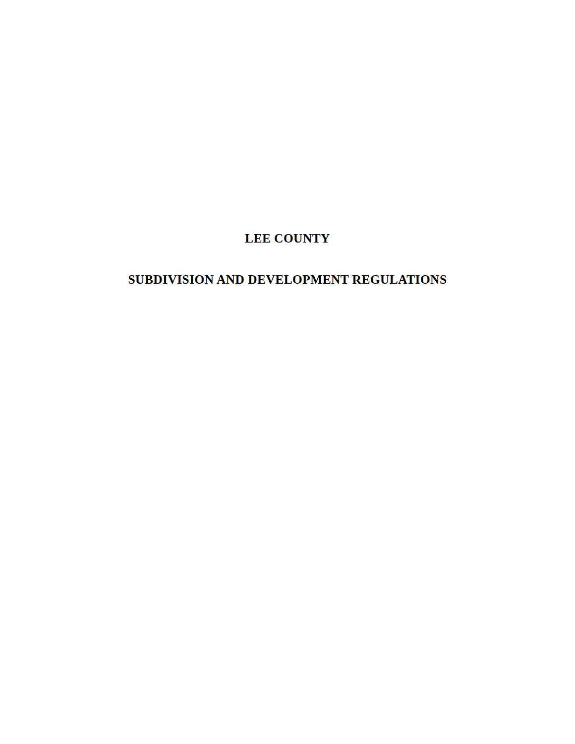LEE COUNTY
SUBDIVISION AND DEVELOPMENT REGULATIONS